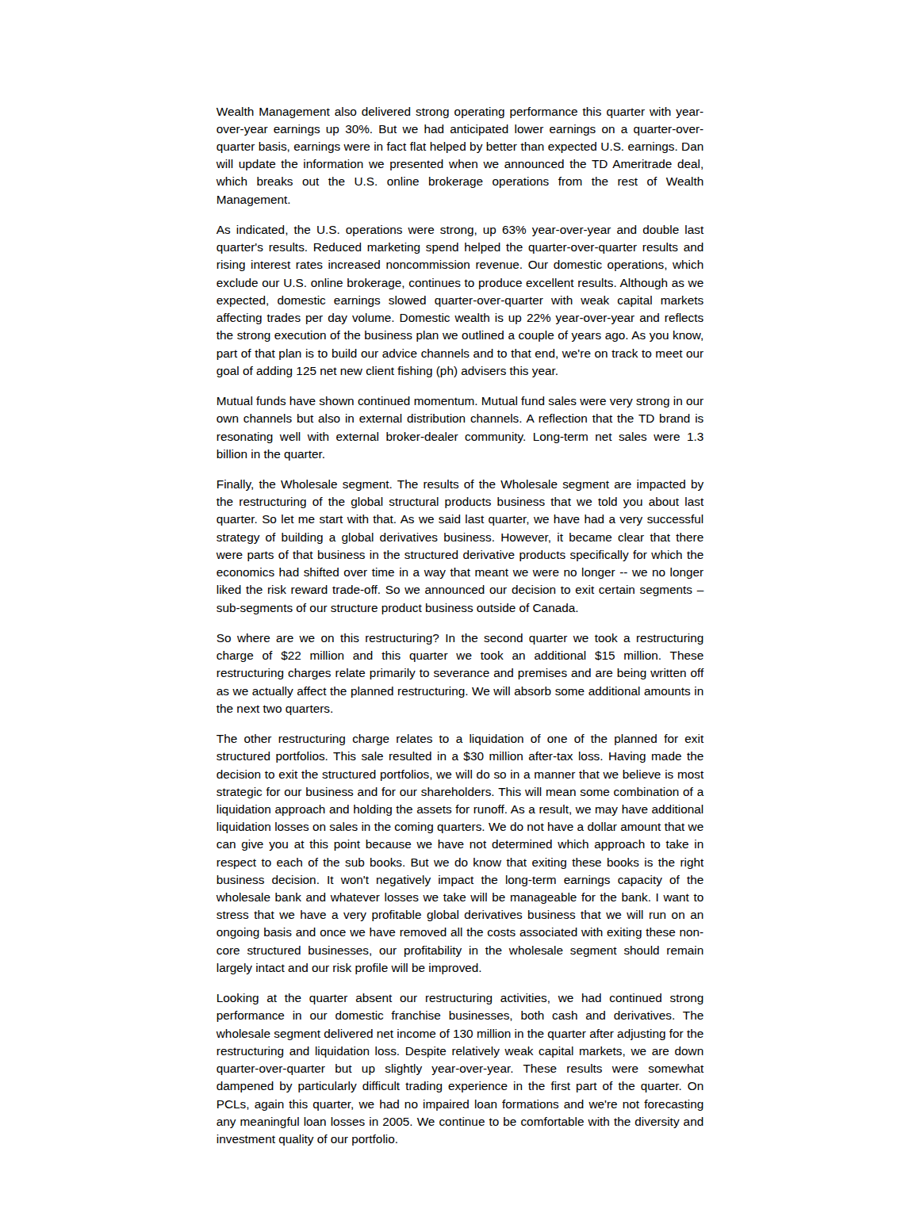Wealth Management also delivered strong operating performance this quarter with year-over-year earnings up 30%. But we had anticipated lower earnings on a quarter-over-quarter basis, earnings were in fact flat helped by better than expected U.S. earnings. Dan will update the information we presented when we announced the TD Ameritrade deal, which breaks out the U.S. online brokerage operations from the rest of Wealth Management.
As indicated, the U.S. operations were strong, up 63% year-over-year and double last quarter's results. Reduced marketing spend helped the quarter-over-quarter results and rising interest rates increased noncommission revenue. Our domestic operations, which exclude our U.S. online brokerage, continues to produce excellent results. Although as we expected, domestic earnings slowed quarter-over-quarter with weak capital markets affecting trades per day volume. Domestic wealth is up 22% year-over-year and reflects the strong execution of the business plan we outlined a couple of years ago. As you know, part of that plan is to build our advice channels and to that end, we're on track to meet our goal of adding 125 net new client fishing (ph) advisers this year.
Mutual funds have shown continued momentum. Mutual fund sales were very strong in our own channels but also in external distribution channels. A reflection that the TD brand is resonating well with external broker-dealer community. Long-term net sales were 1.3 billion in the quarter.
Finally, the Wholesale segment. The results of the Wholesale segment are impacted by the restructuring of the global structural products business that we told you about last quarter. So let me start with that. As we said last quarter, we have had a very successful strategy of building a global derivatives business. However, it became clear that there were parts of that business in the structured derivative products specifically for which the economics had shifted over time in a way that meant we were no longer -- we no longer liked the risk reward trade-off. So we announced our decision to exit certain segments – sub-segments of our structure product business outside of Canada.
So where are we on this restructuring? In the second quarter we took a restructuring charge of $22 million and this quarter we took an additional $15 million. These restructuring charges relate primarily to severance and premises and are being written off as we actually affect the planned restructuring. We will absorb some additional amounts in the next two quarters.
The other restructuring charge relates to a liquidation of one of the planned for exit structured portfolios. This sale resulted in a $30 million after-tax loss. Having made the decision to exit the structured portfolios, we will do so in a manner that we believe is most strategic for our business and for our shareholders. This will mean some combination of a liquidation approach and holding the assets for runoff. As a result, we may have additional liquidation losses on sales in the coming quarters. We do not have a dollar amount that we can give you at this point because we have not determined which approach to take in respect to each of the sub books. But we do know that exiting these books is the right business decision. It won't negatively impact the long-term earnings capacity of the wholesale bank and whatever losses we take will be manageable for the bank. I want to stress that we have a very profitable global derivatives business that we will run on an ongoing basis and once we have removed all the costs associated with exiting these non-core structured businesses, our profitability in the wholesale segment should remain largely intact and our risk profile will be improved.
Looking at the quarter absent our restructuring activities, we had continued strong performance in our domestic franchise businesses, both cash and derivatives. The wholesale segment delivered net income of 130 million in the quarter after adjusting for the restructuring and liquidation loss. Despite relatively weak capital markets, we are down quarter-over-quarter but up slightly year-over-year. These results were somewhat dampened by particularly difficult trading experience in the first part of the quarter. On PCLs, again this quarter, we had no impaired loan formations and we're not forecasting any meaningful loan losses in 2005. We continue to be comfortable with the diversity and investment quality of our portfolio.